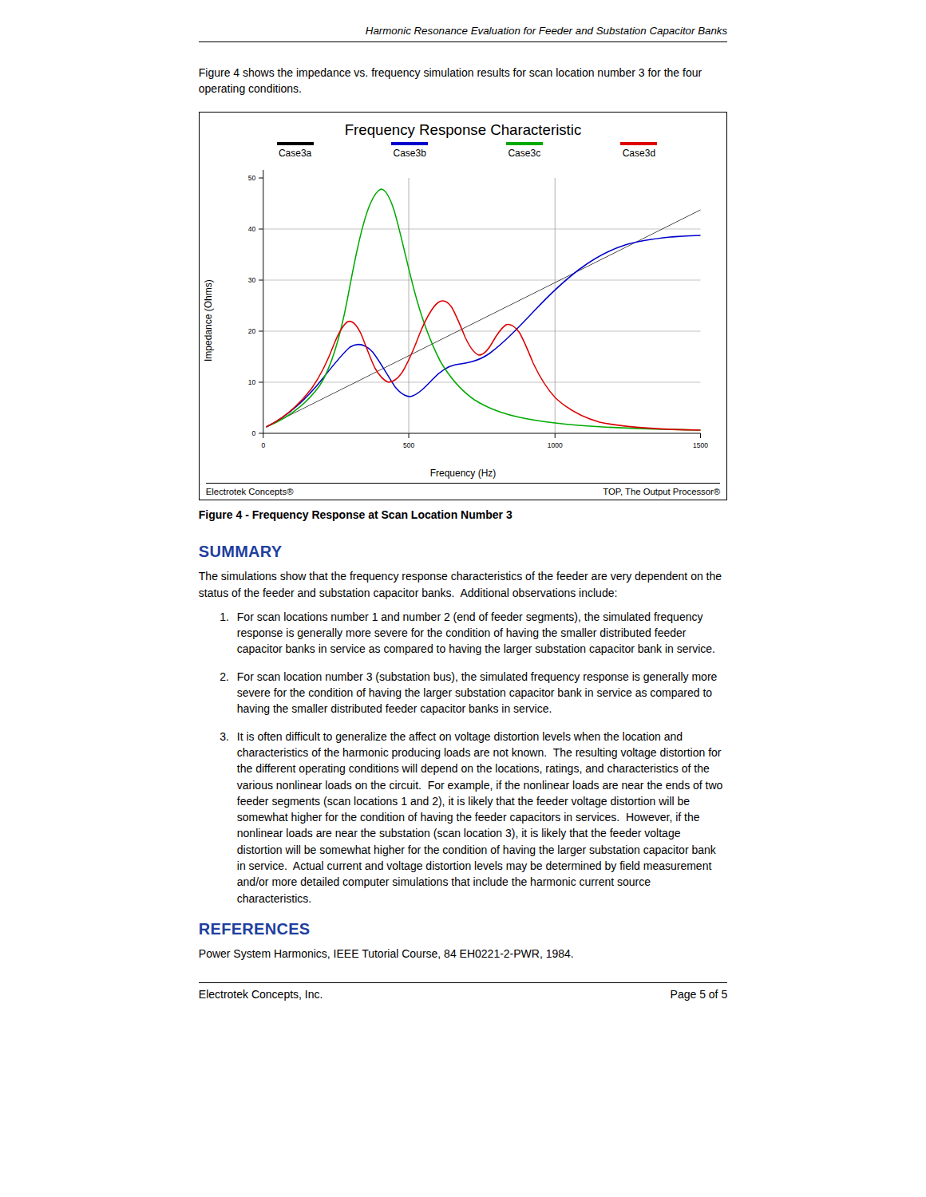Harmonic Resonance Evaluation for Feeder and Substation Capacitor Banks
Figure 4 shows the impedance vs. frequency simulation results for scan location number 3 for the four operating conditions.
Frequency Response Characteristic
Case3a
Case3b
Case3c
Case3d
Impedance (Ohms)
0 10 20 30 40 50 0 500 1000 1500
Frequency (Hz)
Electrotek Concepts® TOP, The Output Processor®
Figure 4 - Frequency Response at Scan Location Number 3
SUMMARY
The simulations show that the frequency response characteristics of the feeder are very dependent on the status of the feeder and substation capacitor banks. Additional observations include:
For scan locations number 1 and number 2 (end of feeder segments), the simulated frequency response is generally more severe for the condition of having the smaller distributed feeder capacitor banks in service as compared to having the larger substation capacitor bank in service.
For scan location number 3 (substation bus), the simulated frequency response is generally more severe for the condition of having the larger substation capacitor bank in service as compared to having the smaller distributed feeder capacitor banks in service.
It is often difficult to generalize the affect on voltage distortion levels when the location and characteristics of the harmonic producing loads are not known. The resulting voltage distortion for the different operating conditions will depend on the locations, ratings, and characteristics of the various nonlinear loads on the circuit. For example, if the nonlinear loads are near the ends of two feeder segments (scan locations 1 and 2), it is likely that the feeder voltage distortion will be somewhat higher for the condition of having the feeder capacitors in services. However, if the nonlinear loads are near the substation (scan location 3), it is likely that the feeder voltage distortion will be somewhat higher for the condition of having the larger substation capacitor bank in service. Actual current and voltage distortion levels may be determined by field measurement and/or more detailed computer simulations that include the harmonic current source characteristics.
REFERENCES
Power System Harmonics, IEEE Tutorial Course, 84 EH0221-2-PWR, 1984.
Electrotek Concepts, Inc. Page 5 of 5